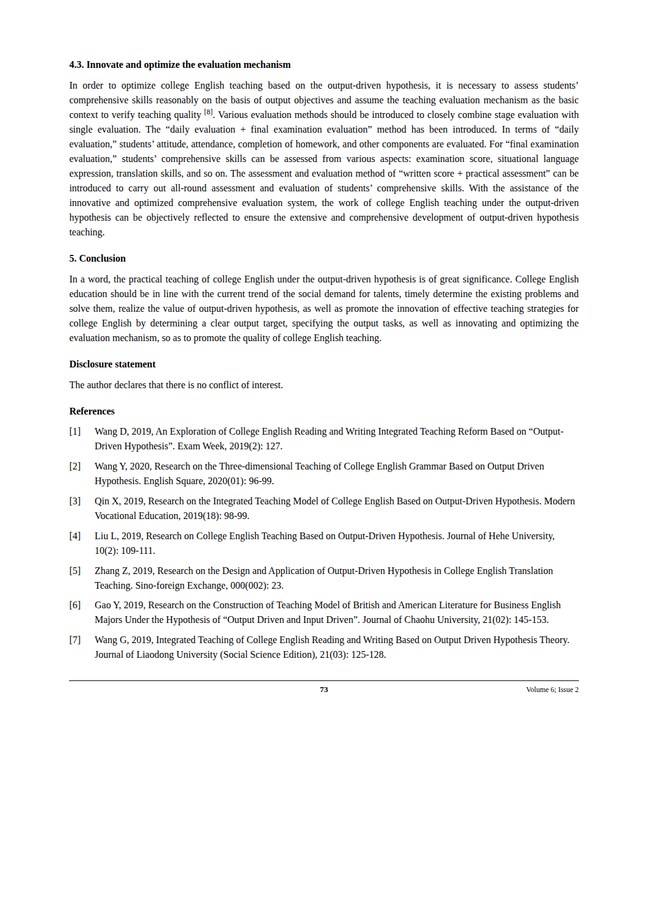4.3. Innovate and optimize the evaluation mechanism
In order to optimize college English teaching based on the output-driven hypothesis, it is necessary to assess students’ comprehensive skills reasonably on the basis of output objectives and assume the teaching evaluation mechanism as the basic context to verify teaching quality [8]. Various evaluation methods should be introduced to closely combine stage evaluation with single evaluation. The “daily evaluation + final examination evaluation” method has been introduced. In terms of “daily evaluation,” students’ attitude, attendance, completion of homework, and other components are evaluated. For “final examination evaluation,” students’ comprehensive skills can be assessed from various aspects: examination score, situational language expression, translation skills, and so on. The assessment and evaluation method of “written score + practical assessment” can be introduced to carry out all-round assessment and evaluation of students’ comprehensive skills. With the assistance of the innovative and optimized comprehensive evaluation system, the work of college English teaching under the output-driven hypothesis can be objectively reflected to ensure the extensive and comprehensive development of output-driven hypothesis teaching.
5. Conclusion
In a word, the practical teaching of college English under the output-driven hypothesis is of great significance. College English education should be in line with the current trend of the social demand for talents, timely determine the existing problems and solve them, realize the value of output-driven hypothesis, as well as promote the innovation of effective teaching strategies for college English by determining a clear output target, specifying the output tasks, as well as innovating and optimizing the evaluation mechanism, so as to promote the quality of college English teaching.
Disclosure statement
The author declares that there is no conflict of interest.
References
Wang D, 2019, An Exploration of College English Reading and Writing Integrated Teaching Reform Based on “Output-Driven Hypothesis”. Exam Week, 2019(2): 127.
Wang Y, 2020, Research on the Three-dimensional Teaching of College English Grammar Based on Output Driven Hypothesis. English Square, 2020(01): 96-99.
Qin X, 2019, Research on the Integrated Teaching Model of College English Based on Output-Driven Hypothesis. Modern Vocational Education, 2019(18): 98-99.
Liu L, 2019, Research on College English Teaching Based on Output-Driven Hypothesis. Journal of Hehe University, 10(2): 109-111.
Zhang Z, 2019, Research on the Design and Application of Output-Driven Hypothesis in College English Translation Teaching. Sino-foreign Exchange, 000(002): 23.
Gao Y, 2019, Research on the Construction of Teaching Model of British and American Literature for Business English Majors Under the Hypothesis of “Output Driven and Input Driven”. Journal of Chaohu University, 21(02): 145-153.
Wang G, 2019, Integrated Teaching of College English Reading and Writing Based on Output Driven Hypothesis Theory. Journal of Liaodong University (Social Science Edition), 21(03): 125-128.
73 Volume 6; Issue 2